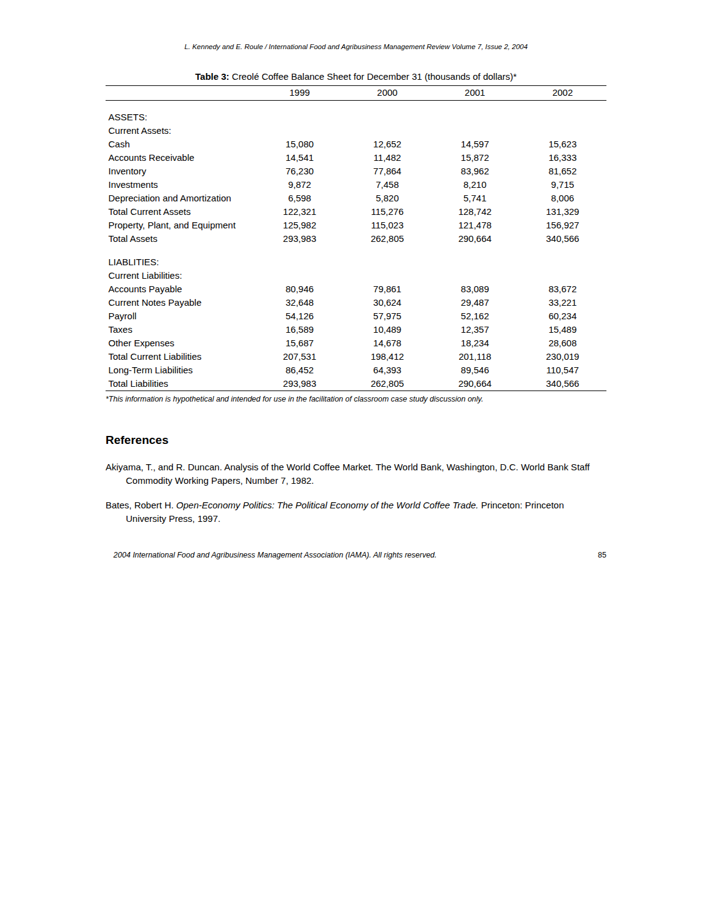L. Kennedy and E. Roule / International Food and Agribusiness Management Review Volume 7, Issue 2, 2004
Table 3: Creolé Coffee Balance Sheet for December 31 (thousands of dollars)*
| | 1999 | 2000 | 2001 | 2002 |
| --- | --- | --- | --- | --- |
| ASSETS: | | | | |
| Current Assets: | | | | |
| Cash | 15,080 | 12,652 | 14,597 | 15,623 |
| Accounts Receivable | 14,541 | 11,482 | 15,872 | 16,333 |
| Inventory | 76,230 | 77,864 | 83,962 | 81,652 |
| Investments | 9,872 | 7,458 | 8,210 | 9,715 |
| Depreciation and Amortization | 6,598 | 5,820 | 5,741 | 8,006 |
| Total Current Assets | 122,321 | 115,276 | 128,742 | 131,329 |
| Property, Plant, and Equipment | 125,982 | 115,023 | 121,478 | 156,927 |
| Total Assets | 293,983 | 262,805 | 290,664 | 340,566 |
| LIABLITIES: | | | | |
| Current Liabilities: | | | | |
| Accounts Payable | 80,946 | 79,861 | 83,089 | 83,672 |
| Current Notes Payable | 32,648 | 30,624 | 29,487 | 33,221 |
| Payroll | 54,126 | 57,975 | 52,162 | 60,234 |
| Taxes | 16,589 | 10,489 | 12,357 | 15,489 |
| Other Expenses | 15,687 | 14,678 | 18,234 | 28,608 |
| Total Current Liabilities | 207,531 | 198,412 | 201,118 | 230,019 |
| Long-Term Liabilities | 86,452 | 64,393 | 89,546 | 110,547 |
| Total Liabilities | 293,983 | 262,805 | 290,664 | 340,566 |
*This information is hypothetical and intended for use in the facilitation of classroom case study discussion only.
References
Akiyama, T., and R. Duncan. Analysis of the World Coffee Market. The World Bank, Washington, D.C. World Bank Staff Commodity Working Papers, Number 7, 1982.
Bates, Robert H. Open-Economy Politics: The Political Economy of the World Coffee Trade. Princeton: Princeton University Press, 1997.
 2004 International Food and Agribusiness Management Association (IAMA). All rights reserved. 85